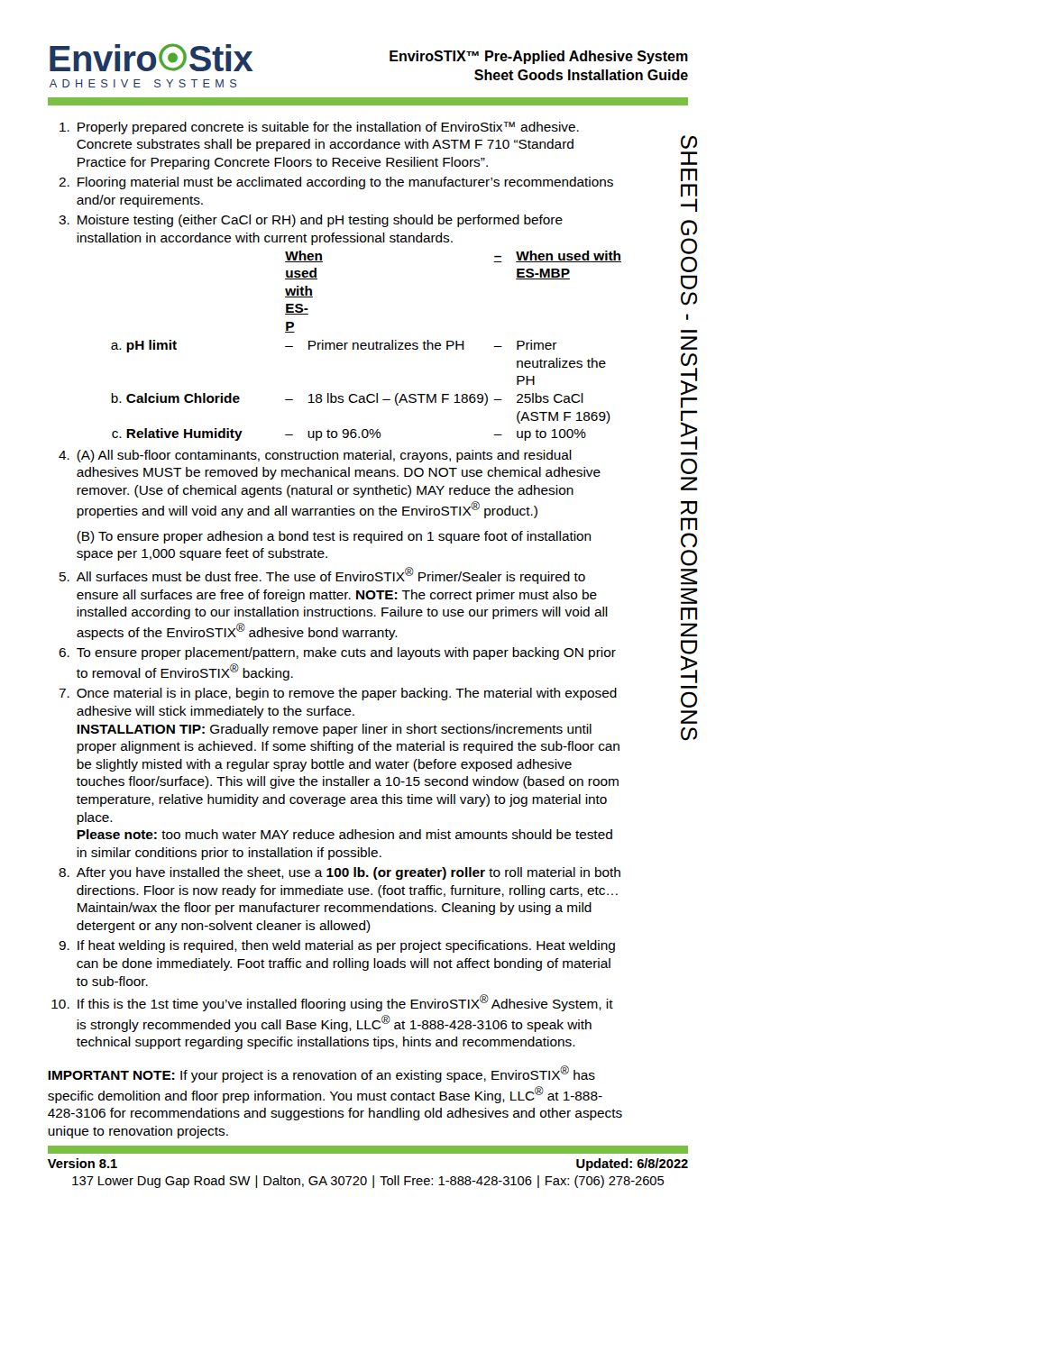Enviro⦿Stix
ADHESIVE SYSTEMS
EnviroSTIX™ Pre-Applied Adhesive System
Sheet Goods Installation Guide
SHEET GOODS - INSTALLATION RECOMMENDATIONS
Properly prepared concrete is suitable for the installation of EnviroStix™ adhesive. Concrete substrates shall be prepared in accordance with ASTM F 710 “Standard Practice for Preparing Concrete Floors to Receive Resilient Floors”.
Flooring material must be acclimated according to the manufacturer’s recommendations and/or requirements.
Moisture testing (either CaCl or RH) and pH testing should be performed before installation in accordance with current professional standards.
When used with ES-P
–
When used with ES-MBP
pH limit
–
Primer neutralizes the PH
–
Primer neutralizes the PH
Calcium Chloride
–
18 lbs CaCl – (ASTM F 1869)
–
25lbs CaCl (ASTM F 1869)
Relative Humidity
–
up to 96.0%
–
up to 100%
(A) All sub-floor contaminants, construction material, crayons, paints and residual adhesives MUST be removed by mechanical means. DO NOT use chemical adhesive remover. (Use of chemical agents (natural or synthetic) MAY reduce the adhesion properties and will void any and all warranties on the EnviroSTIX® product.)
(B) To ensure proper adhesion a bond test is required on 1 square foot of installation space per 1,000 square feet of substrate.
All surfaces must be dust free. The use of EnviroSTIX® Primer/Sealer is required to ensure all surfaces are free of foreign matter. NOTE: The correct primer must also be installed according to our installation instructions. Failure to use our primers will void all aspects of the EnviroSTIX® adhesive bond warranty.
To ensure proper placement/pattern, make cuts and layouts with paper backing ON prior to removal of EnviroSTIX® backing.
Once material is in place, begin to remove the paper backing. The material with exposed adhesive will stick immediately to the surface.
INSTALLATION TIP: Gradually remove paper liner in short sections/increments until proper alignment is achieved. If some shifting of the material is required the sub-floor can be slightly misted with a regular spray bottle and water (before exposed adhesive touches floor/surface). This will give the installer a 10-15 second window (based on room temperature, relative humidity and coverage area this time will vary) to jog material into place.
Please note: too much water MAY reduce adhesion and mist amounts should be tested in similar conditions prior to installation if possible.
After you have installed the sheet, use a 100 lb. (or greater) roller to roll material in both directions. Floor is now ready for immediate use. (foot traffic, furniture, rolling carts, etc… Maintain/wax the floor per manufacturer recommendations. Cleaning by using a mild detergent or any non-solvent cleaner is allowed)
If heat welding is required, then weld material as per project specifications. Heat welding can be done immediately. Foot traffic and rolling loads will not affect bonding of material to sub-floor.
If this is the 1st time you’ve installed flooring using the EnviroSTIX® Adhesive System, it is strongly recommended you call Base King, LLC® at 1-888-428-3106 to speak with technical support regarding specific installations tips, hints and recommendations.
IMPORTANT NOTE: If your project is a renovation of an existing space, EnviroSTIX® has specific demolition and floor prep information. You must contact Base King, LLC® at 1-888-428-3106 for recommendations and suggestions for handling old adhesives and other aspects unique to renovation projects.
Version 8.1
Updated: 6/8/2022
137 Lower Dug Gap Road SW|Dalton, GA 30720|Toll Free: 1-888-428-3106|Fax: (706) 278-2605